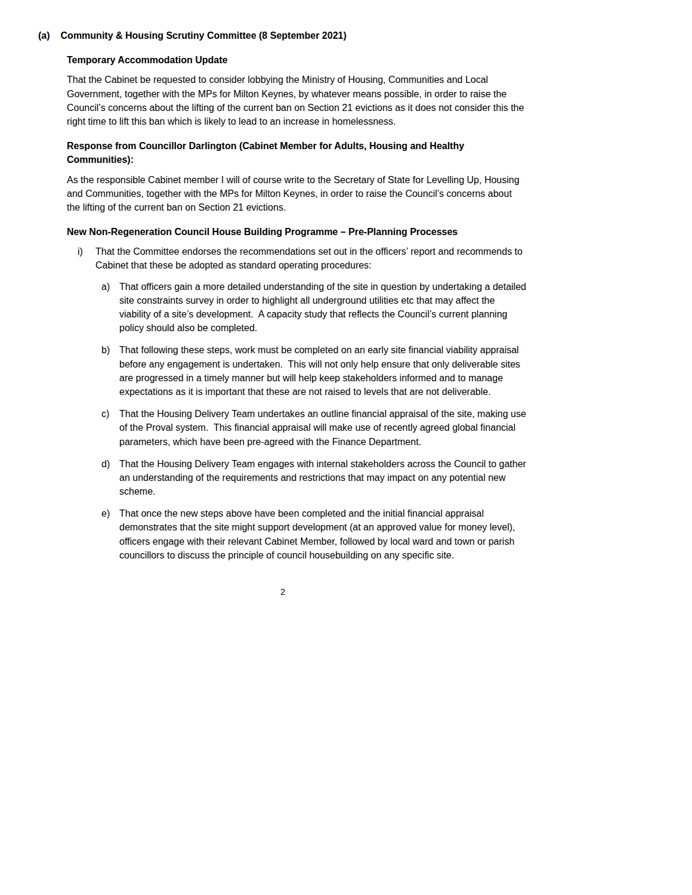(a) Community & Housing Scrutiny Committee (8 September 2021)
Temporary Accommodation Update
That the Cabinet be requested to consider lobbying the Ministry of Housing, Communities and Local Government, together with the MPs for Milton Keynes, by whatever means possible, in order to raise the Council’s concerns about the lifting of the current ban on Section 21 evictions as it does not consider this the right time to lift this ban which is likely to lead to an increase in homelessness.
Response from Councillor Darlington (Cabinet Member for Adults, Housing and Healthy Communities):
As the responsible Cabinet member I will of course write to the Secretary of State for Levelling Up, Housing and Communities, together with the MPs for Milton Keynes, in order to raise the Council’s concerns about the lifting of the current ban on Section 21 evictions.
New Non-Regeneration Council House Building Programme – Pre-Planning Processes
That the Committee endorses the recommendations set out in the officers’ report and recommends to Cabinet that these be adopted as standard operating procedures:
That officers gain a more detailed understanding of the site in question by undertaking a detailed site constraints survey in order to highlight all underground utilities etc that may affect the viability of a site’s development. A capacity study that reflects the Council’s current planning policy should also be completed.
That following these steps, work must be completed on an early site financial viability appraisal before any engagement is undertaken. This will not only help ensure that only deliverable sites are progressed in a timely manner but will help keep stakeholders informed and to manage expectations as it is important that these are not raised to levels that are not deliverable.
That the Housing Delivery Team undertakes an outline financial appraisal of the site, making use of the Proval system. This financial appraisal will make use of recently agreed global financial parameters, which have been pre-agreed with the Finance Department.
That the Housing Delivery Team engages with internal stakeholders across the Council to gather an understanding of the requirements and restrictions that may impact on any potential new scheme.
That once the new steps above have been completed and the initial financial appraisal demonstrates that the site might support development (at an approved value for money level), officers engage with their relevant Cabinet Member, followed by local ward and town or parish councillors to discuss the principle of council housebuilding on any specific site.
2